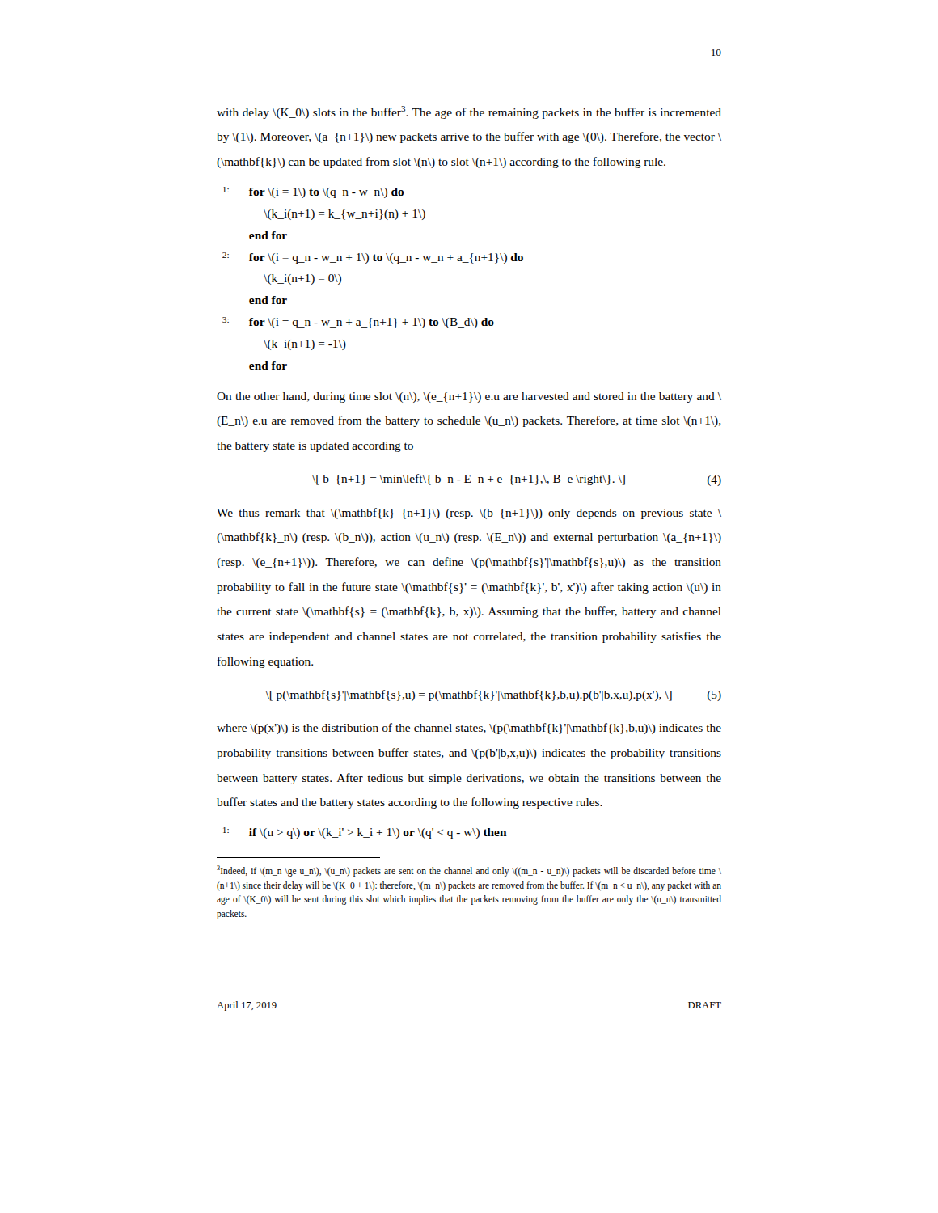10
with delay \(K_0\) slots in the buffer3. The age of the remaining packets in the buffer is incremented by \(1\). Moreover, \(a_{n+1}\) new packets arrive to the buffer with age \(0\). Therefore, the vector \(\mathbf{k}\) can be updated from slot \(n\) to slot \(n+1\) according to the following rule.
1: for \(i = 1\) to \(q_n - w_n\) do \(k_i(n+1) = k_{w_n+i}(n) + 1\) end for 2: for \(i = q_n - w_n + 1\) to \(q_n - w_n + a_{n+1}\) do \(k_i(n+1) = 0\) end for 3: for \(i = q_n - w_n + a_{n+1} + 1\) to \(B_d\) do \(k_i(n+1) = -1\) end for
On the other hand, during time slot \(n\), \(e_{n+1}\) e.u are harvested and stored in the battery and \(E_n\) e.u are removed from the battery to schedule \(u_n\) packets. Therefore, at time slot \(n+1\), the battery state is updated according to
\[ b_{n+1} = \min\left\{ b_n - E_n + e_{n+1},\, B_e \right\}. \] (4)
We thus remark that \(\mathbf{k}_{n+1}\) (resp. \(b_{n+1}\)) only depends on previous state \(\mathbf{k}_n\) (resp. \(b_n\)), action \(u_n\) (resp. \(E_n\)) and external perturbation \(a_{n+1}\) (resp. \(e_{n+1}\)). Therefore, we can define \(p(\mathbf{s}'|\mathbf{s},u)\) as the transition probability to fall in the future state \(\mathbf{s}' = (\mathbf{k}', b', x')\) after taking action \(u\) in the current state \(\mathbf{s} = (\mathbf{k}, b, x)\). Assuming that the buffer, battery and channel states are independent and channel states are not correlated, the transition probability satisfies the following equation.
\[ p(\mathbf{s}'|\mathbf{s},u) = p(\mathbf{k}'|\mathbf{k},b,u).p(b'|b,x,u).p(x'), \] (5)
where \(p(x')\) is the distribution of the channel states, \(p(\mathbf{k}'|\mathbf{k},b,u)\) indicates the probability transitions between buffer states, and \(p(b'|b,x,u)\) indicates the probability transitions between battery states. After tedious but simple derivations, we obtain the transitions between the buffer states and the battery states according to the following respective rules.
1: if \(u > q\) or \(k_i' > k_i + 1\) or \(q' < q - w\) then
3Indeed, if \(m_n \ge u_n\), \(u_n\) packets are sent on the channel and only \((m_n - u_n)\) packets will be discarded before time \(n+1\) since their delay will be \(K_0 + 1\): therefore, \(m_n\) packets are removed from the buffer. If \(m_n < u_n\), any packet with an age of \(K_0\) will be sent during this slot which implies that the packets removing from the buffer are only the \(u_n\) transmitted packets.
April 17, 2019 DRAFT